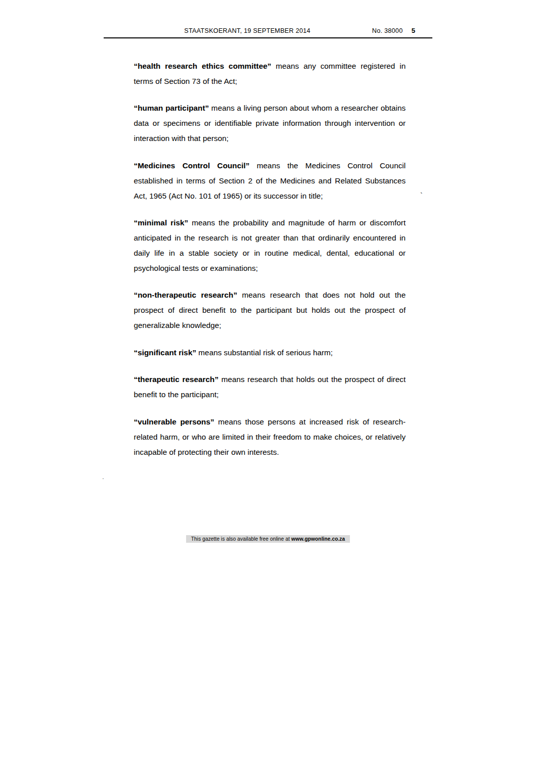STAATSKOERANT, 19 SEPTEMBER 2014 No. 380005
“health research ethics committee” means any committee registered in terms of Section 73 of the Act;
“human participant” means a living person about whom a researcher obtains data or specimens or identifiable private information through intervention or interaction with that person;
“Medicines Control Council” means the Medicines Control Council established in terms of Section 2 of the Medicines and Related Substances Act, 1965 (Act No. 101 of 1965) or its successor in title;`
“minimal risk” means the probability and magnitude of harm or discomfort anticipated in the research is not greater than that ordinarily encountered in daily life in a stable society or in routine medical, dental, educational or psychological tests or examinations;
“non-therapeutic research” means research that does not hold out the prospect of direct benefit to the participant but holds out the prospect of generalizable knowledge;
“significant risk” means substantial risk of serious harm;
“therapeutic research” means research that holds out the prospect of direct benefit to the participant;
“vulnerable persons” means those persons at increased risk of research-related harm, or who are limited in their freedom to make choices, or relatively incapable of protecting their own interests.
.
This gazette is also available free online at www.gpwonline.co.za